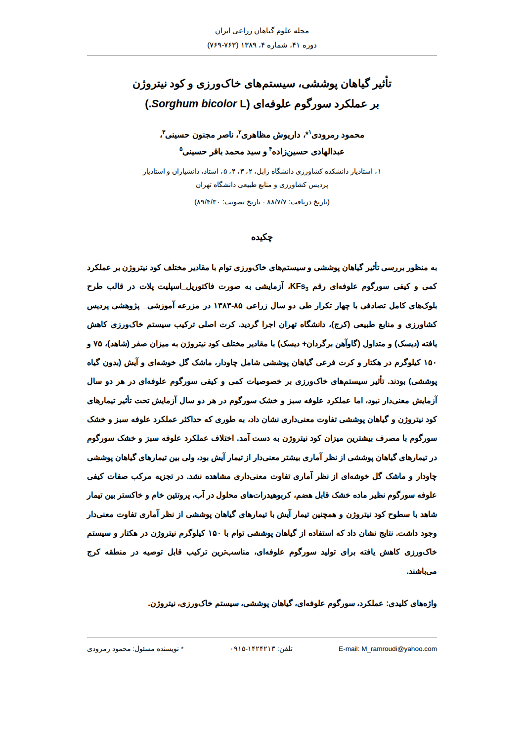مجله علوم گیاهان زراعی ایران
دوره ۴۱، شماره ۴، ۱۳۸۹ (۷۶۳-۷۶۹)
تأثیر گیاهان پوششی، سیستم‌های خاک‌ورزی و کود نیتروژن
بر عملکرد سورگوم علوفه‌ای (Sorghum bicolor L.)
محمود رمرودی۱*، داریوش مظاهری۲، ناصر مجنون حسینی۳،
عبدالهادی حسین‌زاده۴ و سید محمد باقر حسینی۵
۱، استادیار دانشکده کشاورزی دانشگاه زابل، ۲، ۳، ۴، ۵، استاد، دانشیاران و استادیار
پردیس کشاورزی و منابع طبیعی دانشگاه تهران
(تاریخ دریافت: ۸۸/۷/۷ - تاریخ تصویب: ۸۹/۴/۳۰)
چکیده
به منظور بررسی تأثیر گیاهان پوششی و سیستم‌های خاک‌ورزی توام با مقادیر مختلف کود نیتروژن بر عملکرد کمی و کیفی سورگوم علوفه‌ای رقم KFs3، آزمایشی به صورت فاکتوریل_اسپلیت پلات در قالب طرح بلوک‌های کامل تصادفی با چهار تکرار طی دو سال زراعی ۸۵-۱۳۸۳ در مزرعه آموزشی_ پژوهشی پردیس کشاورزی و منابع طبیعی (کرج)، دانشگاه تهران اجرا گردید. کرت اصلی ترکیب سیستم خاک‌ورزی کاهش یافته (دیسک) و متداول (گاوآهن برگردان+ دیسک) با مقادیر مختلف کود نیتروژن به میزان صفر (شاهد)، ۷۵ و ۱۵۰ کیلوگرم در هکتار و کرت فرعی گیاهان پوششی شامل چاودار، ماشک گل خوشه‌ای و آیش (بدون گیاه پوششی) بودند. تأثیر سیستم‌های خاک‌ورزی بر خصوصیات کمی و کیفی سورگوم علوفه‌ای در هر دو سال آزمایش معنی‌دار نبود، اما عملکرد علوفه سبز و خشک سورگوم در هر دو سال آزمایش تحت تأثیر تیمارهای کود نیتروژن و گیاهان پوششی تفاوت معنی‌داری نشان داد، به طوری که حداکثر عملکرد علوفه سبز و خشک سورگوم با مصرف بیشترین میزان کود نیتروژن به دست آمد. اختلاف عملکرد علوفه سبز و خشک سورگوم در تیمارهای گیاهان پوششی از نظر آماری بیشتر معنی‌دار از تیمار آیش بود، ولی بین تیمارهای گیاهان پوششی چاودار و ماشک گل خوشه‌ای از نظر آماری تفاوت معنی‌داری مشاهده نشد. در تجزیه مرکب صفات کیفی علوفه سورگوم نظیر ماده خشک قابل هضم، کربوهیدرات‌های محلول در آب، پروتئین خام و خاکستر بین تیمار شاهد با سطوح کود نیتروژن و همچنین تیمار آیش با تیمارهای گیاهان پوششی از نظر آماری تفاوت معنی‌دار وجود داشت. نتایج نشان داد که استفاده از گیاهان پوششی توام با ۱۵۰ کیلوگرم نیتروژن در هکتار و سیستم خاک‌ورزی کاهش یافته برای تولید سورگوم علوفه‌ای، مناسب‌ترین ترکیب قابل توصیه در منطقه کرج می‌باشند.
واژه‌های کلیدی: عملکرد، سورگوم علوفه‌ای، گیاهان پوششی، سیستم خاک‌ورزی، نیتروژن.
E-mail: M_ramroudi@yahoo.com تلفن: ۱۴۲۴۲۱۳-۰۹۱۵ * نویسنده مسئول: محمود رمرودی